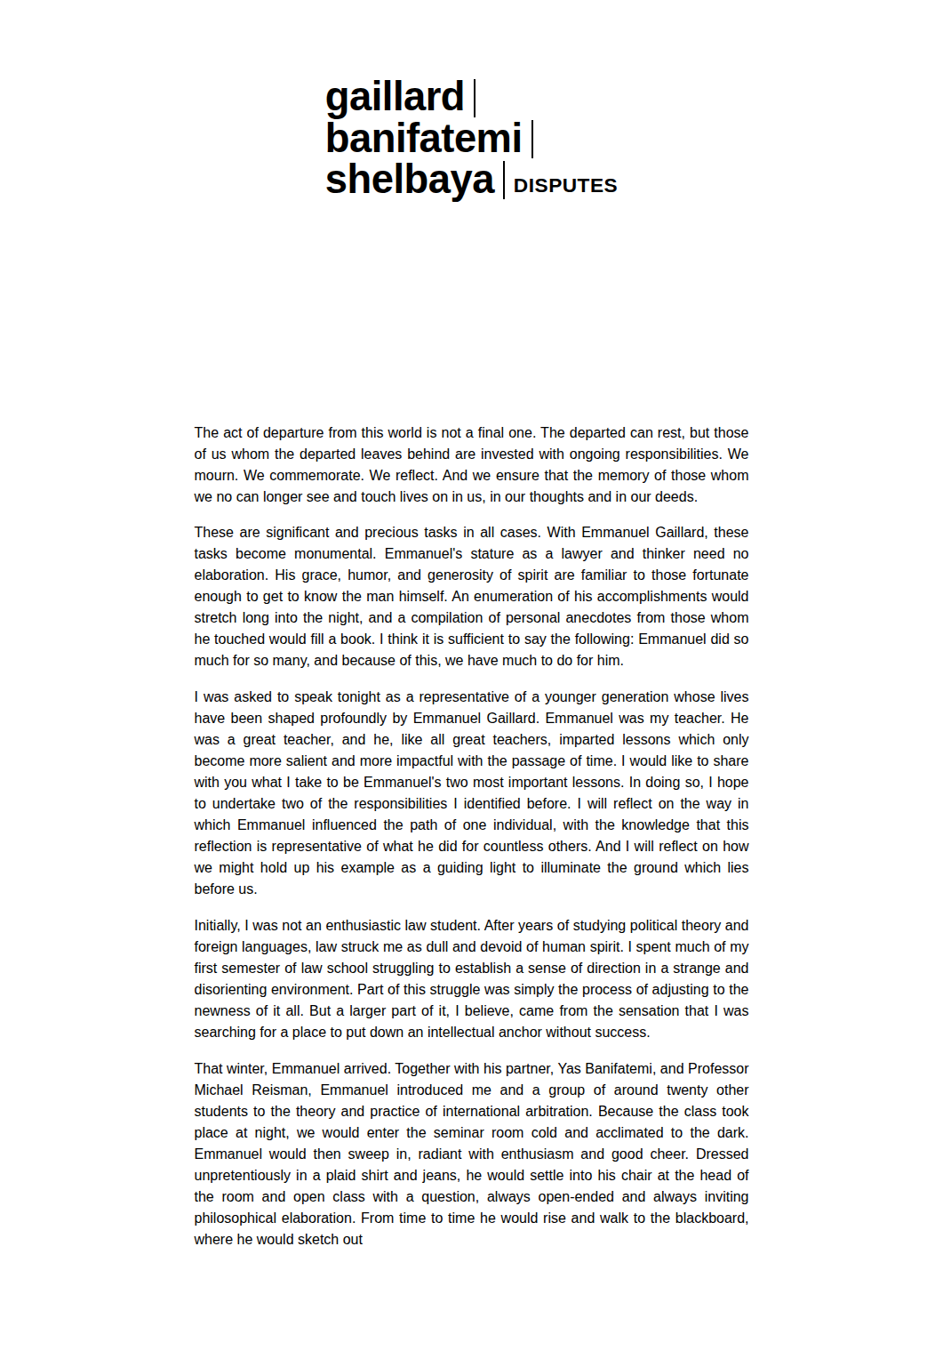gaillard
banifatemi
shelbaya DISPUTES
The act of departure from this world is not a final one. The departed can rest, but those of us whom the departed leaves behind are invested with ongoing responsibilities. We mourn. We commemorate. We reflect. And we ensure that the memory of those whom we no can longer see and touch lives on in us, in our thoughts and in our deeds.
These are significant and precious tasks in all cases. With Emmanuel Gaillard, these tasks become monumental. Emmanuel's stature as a lawyer and thinker need no elaboration. His grace, humor, and generosity of spirit are familiar to those fortunate enough to get to know the man himself. An enumeration of his accomplishments would stretch long into the night, and a compilation of personal anecdotes from those whom he touched would fill a book. I think it is sufficient to say the following: Emmanuel did so much for so many, and because of this, we have much to do for him.
I was asked to speak tonight as a representative of a younger generation whose lives have been shaped profoundly by Emmanuel Gaillard. Emmanuel was my teacher. He was a great teacher, and he, like all great teachers, imparted lessons which only become more salient and more impactful with the passage of time. I would like to share with you what I take to be Emmanuel's two most important lessons. In doing so, I hope to undertake two of the responsibilities I identified before. I will reflect on the way in which Emmanuel influenced the path of one individual, with the knowledge that this reflection is representative of what he did for countless others. And I will reflect on how we might hold up his example as a guiding light to illuminate the ground which lies before us.
Initially, I was not an enthusiastic law student. After years of studying political theory and foreign languages, law struck me as dull and devoid of human spirit. I spent much of my first semester of law school struggling to establish a sense of direction in a strange and disorienting environment. Part of this struggle was simply the process of adjusting to the newness of it all. But a larger part of it, I believe, came from the sensation that I was searching for a place to put down an intellectual anchor without success.
That winter, Emmanuel arrived. Together with his partner, Yas Banifatemi, and Professor Michael Reisman, Emmanuel introduced me and a group of around twenty other students to the theory and practice of international arbitration. Because the class took place at night, we would enter the seminar room cold and acclimated to the dark. Emmanuel would then sweep in, radiant with enthusiasm and good cheer. Dressed unpretentiously in a plaid shirt and jeans, he would settle into his chair at the head of the room and open class with a question, always open-ended and always inviting philosophical elaboration. From time to time he would rise and walk to the blackboard, where he would sketch out